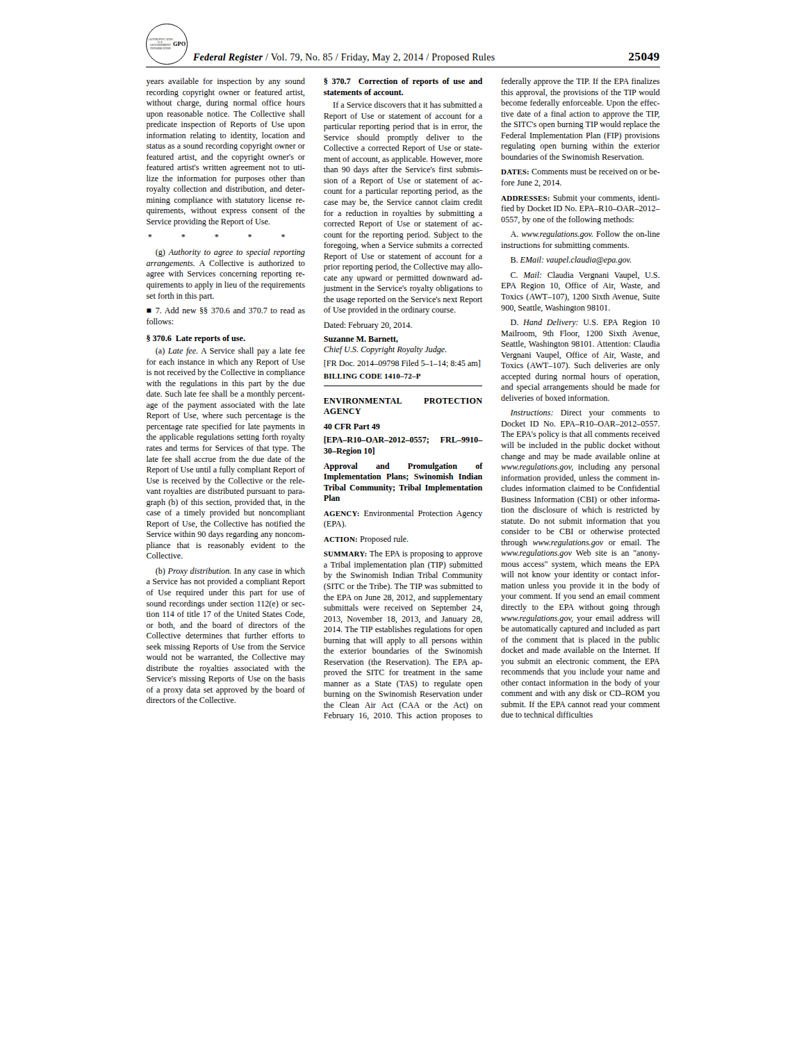AUTHENTICATED
U.S. GOVERNMENT
INFORMATION GPO
Federal Register / Vol. 79, No. 85 / Friday, May 2, 2014 / Proposed Rules
25049
years available for inspection by any sound recording copyright owner or featured artist, without charge, during normal office hours upon reasonable notice. The Collective shall predicate inspection of Reports of Use upon information relating to identity, location and status as a sound recording copyright owner or featured artist, and the copyright owner's or featured artist's written agreement not to utilize the information for purposes other than royalty collection and distribution, and determining compliance with statutory license requirements, without express consent of the Service providing the Report of Use.
* * * * *
(g) Authority to agree to special reporting arrangements. A Collective is authorized to agree with Services concerning reporting requirements to apply in lieu of the requirements set forth in this part.
■ 7. Add new §§ 370.6 and 370.7 to read as follows:
§ 370.6 Late reports of use.
(a) Late fee. A Service shall pay a late fee for each instance in which any Report of Use is not received by the Collective in compliance with the regulations in this part by the due date. Such late fee shall be a monthly percentage of the payment associated with the late Report of Use, where such percentage is the percentage rate specified for late payments in the applicable regulations setting forth royalty rates and terms for Services of that type. The late fee shall accrue from the due date of the Report of Use until a fully compliant Report of Use is received by the Collective or the relevant royalties are distributed pursuant to paragraph (b) of this section, provided that, in the case of a timely provided but noncompliant Report of Use, the Collective has notified the Service within 90 days regarding any noncompliance that is reasonably evident to the Collective.
(b) Proxy distribution. In any case in which a Service has not provided a compliant Report of Use required under this part for use of sound recordings under section 112(e) or section 114 of title 17 of the United States Code, or both, and the board of directors of the Collective determines that further efforts to seek missing Reports of Use from the Service would not be warranted, the Collective may distribute the royalties associated with the Service's missing Reports of Use on the basis of a proxy data set approved by the board of directors of the Collective.
§ 370.7 Correction of reports of use and statements of account.
If a Service discovers that it has submitted a Report of Use or statement of account for a particular reporting period that is in error, the Service should promptly deliver to the Collective a corrected Report of Use or statement of account, as applicable. However, more than 90 days after the Service's first submission of a Report of Use or statement of account for a particular reporting period, as the case may be, the Service cannot claim credit for a reduction in royalties by submitting a corrected Report of Use or statement of account for the reporting period. Subject to the foregoing, when a Service submits a corrected Report of Use or statement of account for a prior reporting period, the Collective may allocate any upward or permitted downward adjustment in the Service's royalty obligations to the usage reported on the Service's next Report of Use provided in the ordinary course.
Dated: February 20, 2014.
Suzanne M. Barnett,
Chief U.S. Copyright Royalty Judge.
[FR Doc. 2014–09798 Filed 5–1–14; 8:45 am]
BILLING CODE 1410–72–P
ENVIRONMENTAL PROTECTION AGENCY
40 CFR Part 49
[EPA–R10–OAR–2012–0557; FRL–9910–30–Region 10]
Approval and Promulgation of Implementation Plans; Swinomish Indian Tribal Community; Tribal Implementation Plan
AGENCY: Environmental Protection Agency (EPA).
ACTION: Proposed rule.
SUMMARY: The EPA is proposing to approve a Tribal implementation plan (TIP) submitted by the Swinomish Indian Tribal Community (SITC or the Tribe). The TIP was submitted to the EPA on June 28, 2012, and supplementary submittals were received on September 24, 2013, November 18, 2013, and January 28, 2014. The TIP establishes regulations for open burning that will apply to all persons within the exterior boundaries of the Swinomish Reservation (the Reservation). The EPA approved the SITC for treatment in the same manner as a State (TAS) to regulate open burning on the Swinomish Reservation under the Clean Air Act (CAA or the Act) on February 16, 2010. This action proposes to federally approve the TIP. If the EPA finalizes this approval, the provisions of the TIP would become federally enforceable. Upon the effective date of a final action to approve the TIP, the SITC's open burning TIP would replace the Federal Implementation Plan (FIP) provisions regulating open burning within the exterior boundaries of the Swinomish Reservation.
DATES: Comments must be received on or before June 2, 2014.
ADDRESSES: Submit your comments, identified by Docket ID No. EPA–R10–OAR–2012–0557, by one of the following methods:
A. www.regulations.gov. Follow the on-line instructions for submitting comments.
B. EMail: vaupel.claudia@epa.gov.
C. Mail: Claudia Vergnani Vaupel, U.S. EPA Region 10, Office of Air, Waste, and Toxics (AWT–107), 1200 Sixth Avenue, Suite 900, Seattle, Washington 98101.
D. Hand Delivery: U.S. EPA Region 10 Mailroom, 9th Floor, 1200 Sixth Avenue, Seattle, Washington 98101. Attention: Claudia Vergnani Vaupel, Office of Air, Waste, and Toxics (AWT–107). Such deliveries are only accepted during normal hours of operation, and special arrangements should be made for deliveries of boxed information.
Instructions: Direct your comments to Docket ID No. EPA–R10–OAR–2012–0557. The EPA's policy is that all comments received will be included in the public docket without change and may be made available online at www.regulations.gov, including any personal information provided, unless the comment includes information claimed to be Confidential Business Information (CBI) or other information the disclosure of which is restricted by statute. Do not submit information that you consider to be CBI or otherwise protected through www.regulations.gov or email. The www.regulations.gov Web site is an ''anonymous access'' system, which means the EPA will not know your identity or contact information unless you provide it in the body of your comment. If you send an email comment directly to the EPA without going through www.regulations.gov, your email address will be automatically captured and included as part of the comment that is placed in the public docket and made available on the Internet. If you submit an electronic comment, the EPA recommends that you include your name and other contact information in the body of your comment and with any disk or CD–ROM you submit. If the EPA cannot read your comment due to technical difficulties